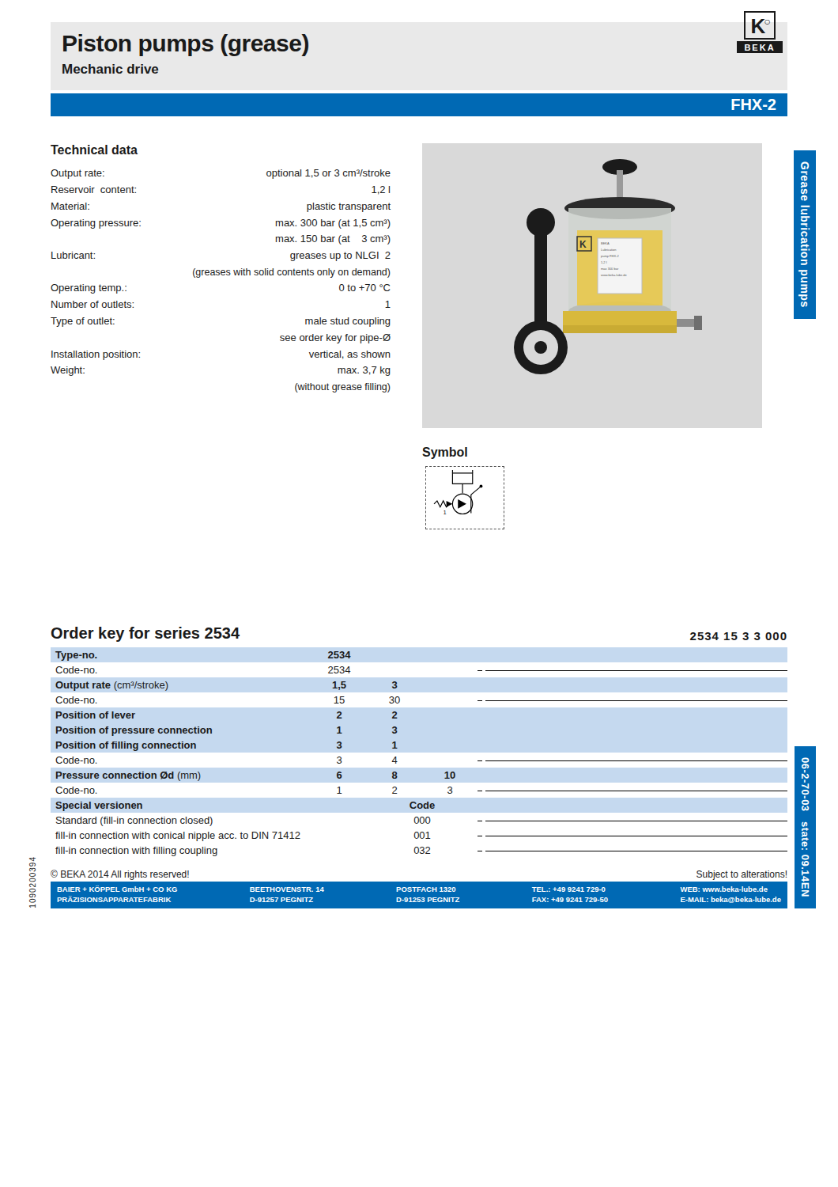1090200394
Grease lubrication pumps
06-2-70-03 state: 09.14EN
Piston pumps (grease)
Mechanic drive
K○
BEKA
FHX-2
Technical data
| Output rate: | optional 1,5 or 3 cm³/stroke |
| Reservoir content: | 1,2 l |
| Material: | plastic transparent |
| Operating pressure: | max. 300 bar (at 1,5 cm³) |
| | max. 150 bar (at 3 cm³) |
| Lubricant: | greases up to NLGI 2 |
| (greases with solid contents only on demand) |
| Operating temp.: | 0 to +70 °C |
| Number of outlets: | 1 |
| Type of outlet: | male stud coupling |
| | see order key for pipe-Ø |
| Installation position: | vertical, as shown |
| Weight: | max. 3,7 kg |
| (without grease filling) |
BEKA Lubrication pump FHX-2 1,2 l max 300 bar www.beka-lube.de K
Symbol
1
Order key for series 2534
2534 15 3 3 000
| Type-no. | 2534 | | | |
| Code-no. | 2534 | | | |
| Output rate (cm³/stroke) | 1,5 | 3 | | |
| Code-no. | 15 | 30 | | |
| Position of lever | 2 | 2 | | |
| Position of pressure connection | 1 | 3 | | |
| Position of filling connection | 3 | 1 | | |
| Code-no. | 3 | 4 | | |
| Pressure connection Ød (mm) | 6 | 8 | 10 | |
| Code-no. | 1 | 2 | 3 | |
| Special versionen | | Code | |
| Standard (fill-in connection closed) | | 000 | |
| fill-in connection with conical nipple acc. to DIN 71412 | | 001 | |
| fill-in connection with filling coupling | | 032 | |
© BEKA 2014 All rights reserved!
Subject to alterations!
BAIER + KÖPPEL GmbH + CO KG
PRÄZISIONSAPPARATEFABRIK
BEETHOVENSTR. 14
D-91257 PEGNITZ
POSTFACH 1320
D-91253 PEGNITZ
TEL.: +49 9241 729-0
FAX: +49 9241 729-50
WEB: www.beka-lube.de
E-MAIL: beka@beka-lube.de